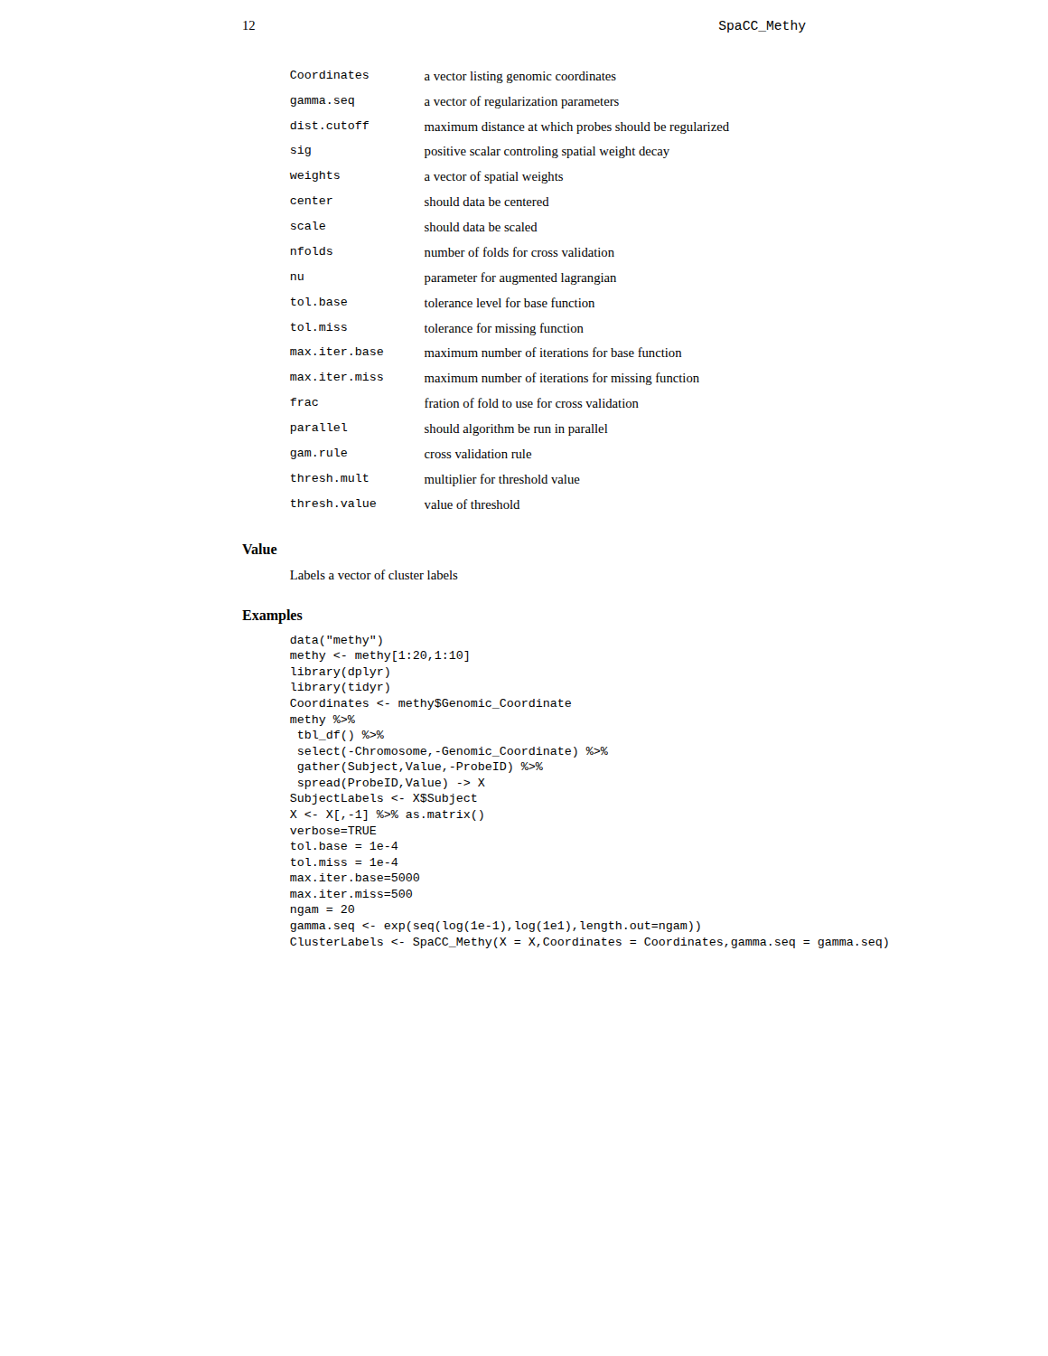12 SpaCC_Methy
Coordinates
a vector listing genomic coordinates
gamma.seq
a vector of regularization parameters
dist.cutoff
maximum distance at which probes should be regularized
sig
positive scalar controling spatial weight decay
weights
a vector of spatial weights
center
should data be centered
scale
should data be scaled
nfolds
number of folds for cross validation
nu
parameter for augmented lagrangian
tol.base
tolerance level for base function
tol.miss
tolerance for missing function
max.iter.base
maximum number of iterations for base function
max.iter.miss
maximum number of iterations for missing function
frac
fration of fold to use for cross validation
parallel
should algorithm be run in parallel
gam.rule
cross validation rule
thresh.mult
multiplier for threshold value
thresh.value
value of threshold
Value
Labels a vector of cluster labels
Examples
data("methy")
methy <- methy[1:20,1:10]
library(dplyr)
library(tidyr)
Coordinates <- methy$Genomic_Coordinate
methy %>%
 tbl_df() %>%
 select(-Chromosome,-Genomic_Coordinate) %>%
 gather(Subject,Value,-ProbeID) %>%
 spread(ProbeID,Value) -> X
SubjectLabels <- X$Subject
X <- X[,-1] %>% as.matrix()
verbose=TRUE
tol.base = 1e-4
tol.miss = 1e-4
max.iter.base=5000
max.iter.miss=500
ngam = 20
gamma.seq <- exp(seq(log(1e-1),log(1e1),length.out=ngam))
ClusterLabels <- SpaCC_Methy(X = X,Coordinates = Coordinates,gamma.seq = gamma.seq)